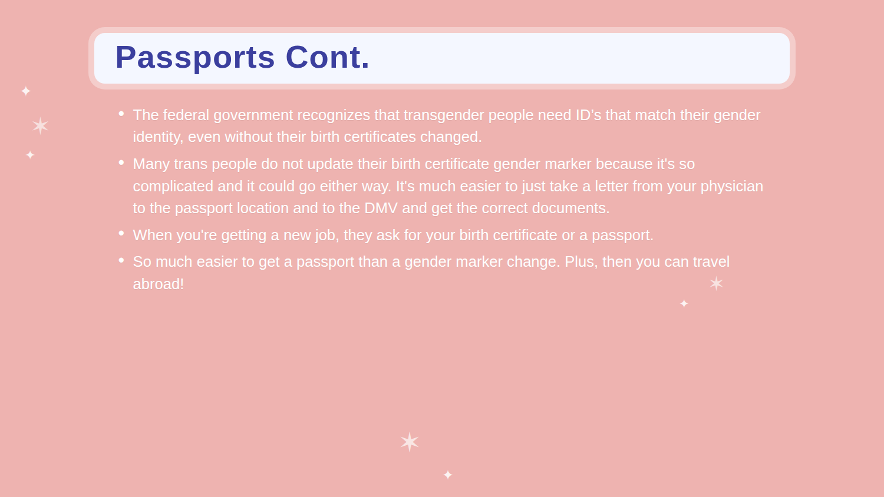✦ ✶ ✦ ✶ ✦ ✶ ✦
Passports Cont.
The federal government recognizes that transgender people need ID’s that match their gender identity, even without their birth certificates changed.
Many trans people do not update their birth certificate gender marker because it's so complicated and it could go either way. It's much easier to just take a letter from your physician to the passport location and to the DMV and get the correct documents.
When you're getting a new job, they ask for your birth certificate or a passport.
So much easier to get a passport than a gender marker change. Plus, then you can travel abroad!